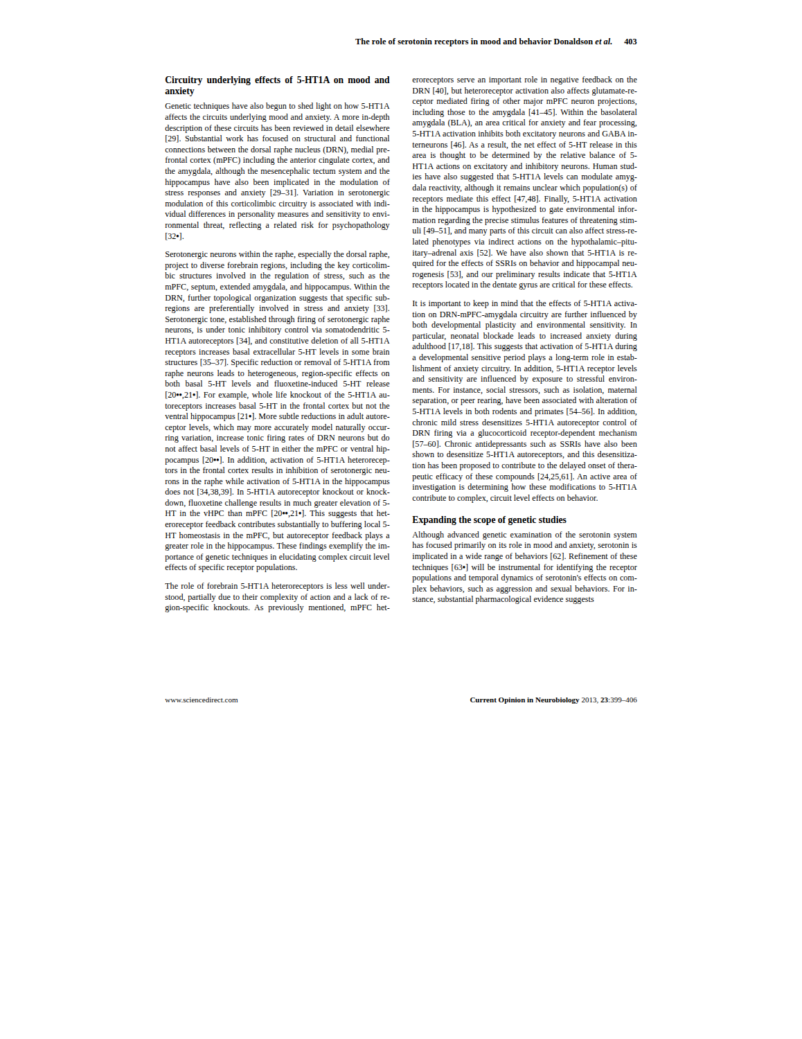The role of serotonin receptors in mood and behavior Donaldson et al. 403
Circuitry underlying effects of 5-HT1A on mood and anxiety
Genetic techniques have also begun to shed light on how 5-HT1A affects the circuits underlying mood and anxiety. A more in-depth description of these circuits has been reviewed in detail elsewhere [29]. Substantial work has focused on structural and functional connections between the dorsal raphe nucleus (DRN), medial prefrontal cortex (mPFC) including the anterior cingulate cortex, and the amygdala, although the mesencephalic tectum system and the hippocampus have also been implicated in the modulation of stress responses and anxiety [29–31]. Variation in serotonergic modulation of this corticolimbic circuitry is associated with individual differences in personality measures and sensitivity to environmental threat, reflecting a related risk for psychopathology [32•].
Serotonergic neurons within the raphe, especially the dorsal raphe, project to diverse forebrain regions, including the key corticolimbic structures involved in the regulation of stress, such as the mPFC, septum, extended amygdala, and hippocampus. Within the DRN, further topological organization suggests that specific subregions are preferentially involved in stress and anxiety [33]. Serotonergic tone, established through firing of serotonergic raphe neurons, is under tonic inhibitory control via somatodendritic 5-HT1A autoreceptors [34], and constitutive deletion of all 5-HT1A receptors increases basal extracellular 5-HT levels in some brain structures [35–37]. Specific reduction or removal of 5-HT1A from raphe neurons leads to heterogeneous, region-specific effects on both basal 5-HT levels and fluoxetine-induced 5-HT release [20••,21•]. For example, whole life knockout of the 5-HT1A autoreceptors increases basal 5-HT in the frontal cortex but not the ventral hippocampus [21•]. More subtle reductions in adult autoreceptor levels, which may more accurately model naturally occurring variation, increase tonic firing rates of DRN neurons but do not affect basal levels of 5-HT in either the mPFC or ventral hippocampus [20••]. In addition, activation of 5-HT1A heteroreceptors in the frontal cortex results in inhibition of serotonergic neurons in the raphe while activation of 5-HT1A in the hippocampus does not [34,38,39]. In 5-HT1A autoreceptor knockout or knockdown, fluoxetine challenge results in much greater elevation of 5-HT in the vHPC than mPFC [20••,21•]. This suggests that heteroreceptor feedback contributes substantially to buffering local 5-HT homeostasis in the mPFC, but autoreceptor feedback plays a greater role in the hippocampus. These findings exemplify the importance of genetic techniques in elucidating complex circuit level effects of specific receptor populations.
The role of forebrain 5-HT1A heteroreceptors is less well understood, partially due to their complexity of action and a lack of region-specific knockouts. As previously mentioned, mPFC heteroreceptors serve an important role in negative feedback on the DRN [40], but heteroreceptor activation also affects glutamate-receptor mediated firing of other major mPFC neuron projections, including those to the amygdala [41–45]. Within the basolateral amygdala (BLA), an area critical for anxiety and fear processing, 5-HT1A activation inhibits both excitatory neurons and GABA interneurons [46]. As a result, the net effect of 5-HT release in this area is thought to be determined by the relative balance of 5-HT1A actions on excitatory and inhibitory neurons. Human studies have also suggested that 5-HT1A levels can modulate amygdala reactivity, although it remains unclear which population(s) of receptors mediate this effect [47,48]. Finally, 5-HT1A activation in the hippocampus is hypothesized to gate environmental information regarding the precise stimulus features of threatening stimuli [49–51], and many parts of this circuit can also affect stress-related phenotypes via indirect actions on the hypothalamic–pituitary–adrenal axis [52]. We have also shown that 5-HT1A is required for the effects of SSRIs on behavior and hippocampal neurogenesis [53], and our preliminary results indicate that 5-HT1A receptors located in the dentate gyrus are critical for these effects.
It is important to keep in mind that the effects of 5-HT1A activation on DRN-mPFC-amygdala circuitry are further influenced by both developmental plasticity and environmental sensitivity. In particular, neonatal blockade leads to increased anxiety during adulthood [17,18]. This suggests that activation of 5-HT1A during a developmental sensitive period plays a long-term role in establishment of anxiety circuitry. In addition, 5-HT1A receptor levels and sensitivity are influenced by exposure to stressful environments. For instance, social stressors, such as isolation, maternal separation, or peer rearing, have been associated with alteration of 5-HT1A levels in both rodents and primates [54–56]. In addition, chronic mild stress desensitizes 5-HT1A autoreceptor control of DRN firing via a glucocorticoid receptor-dependent mechanism [57–60]. Chronic antidepressants such as SSRIs have also been shown to desensitize 5-HT1A autoreceptors, and this desensitization has been proposed to contribute to the delayed onset of therapeutic efficacy of these compounds [24,25,61]. An active area of investigation is determining how these modifications to 5-HT1A contribute to complex, circuit level effects on behavior.
Expanding the scope of genetic studies
Although advanced genetic examination of the serotonin system has focused primarily on its role in mood and anxiety, serotonin is implicated in a wide range of behaviors [62]. Refinement of these techniques [63•] will be instrumental for identifying the receptor populations and temporal dynamics of serotonin's effects on complex behaviors, such as aggression and sexual behaviors. For instance, substantial pharmacological evidence suggests
www.sciencedirect.com
Current Opinion in Neurobiology 2013, 23:399–406